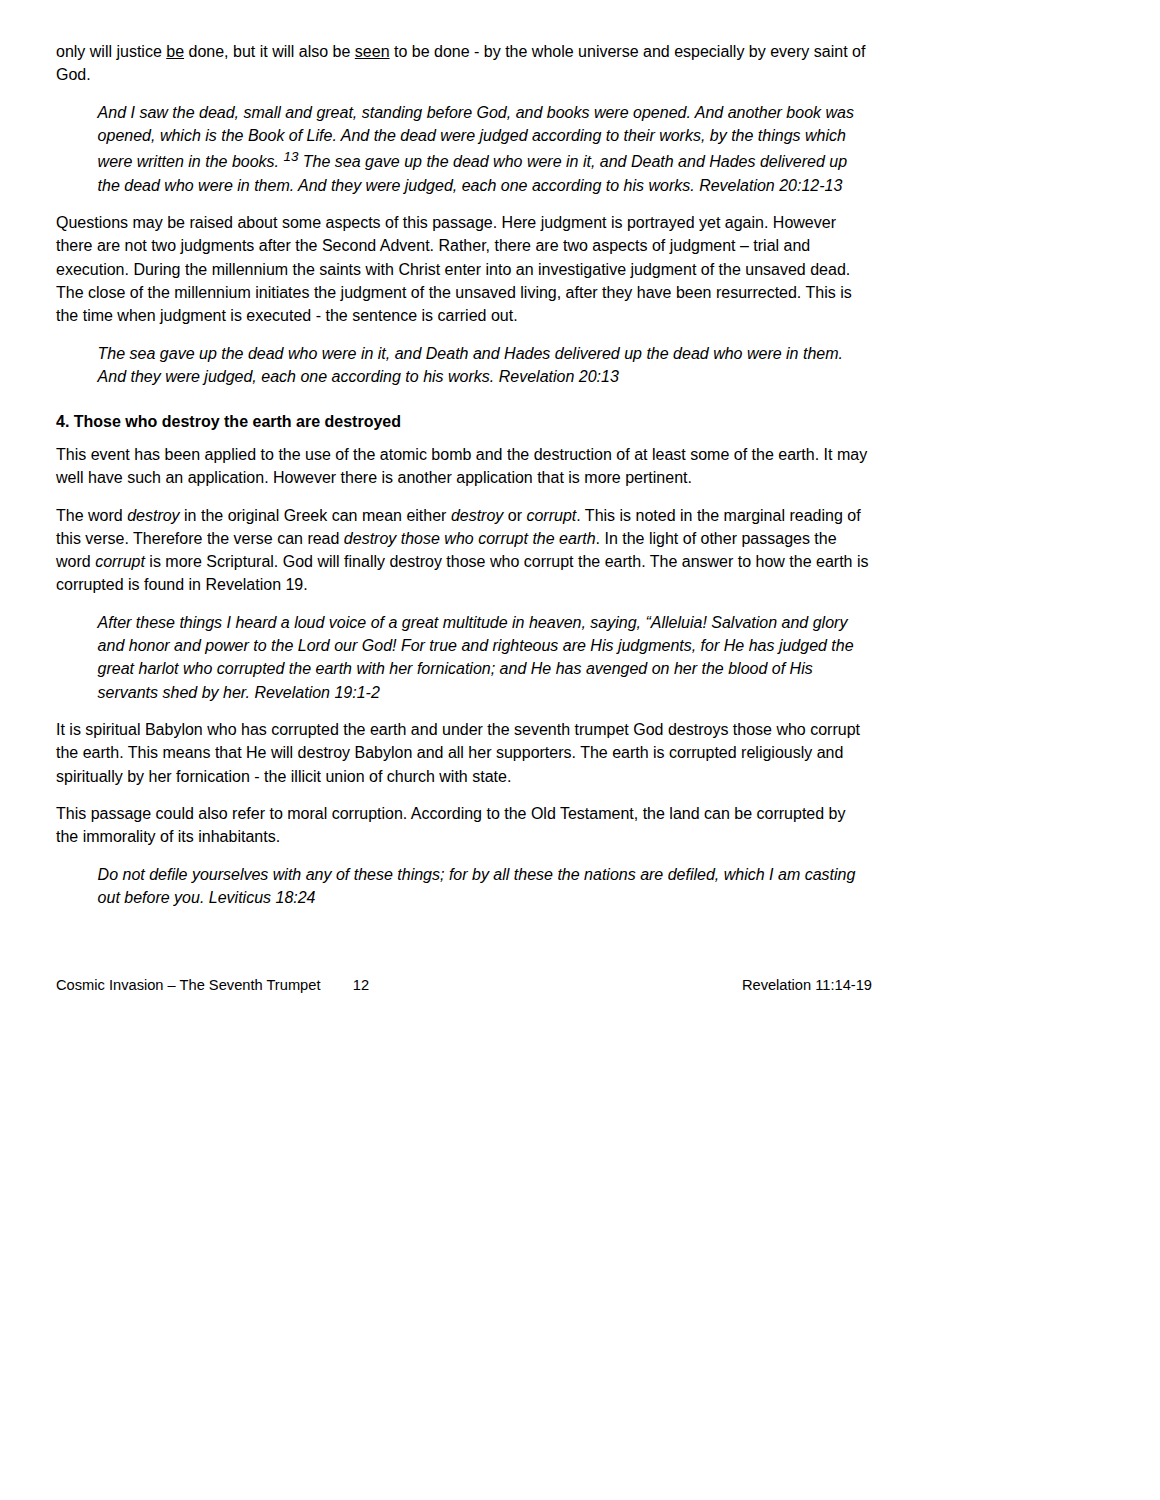only will justice be done, but it will also be seen to be done - by the whole universe and especially by every saint of God.
And I saw the dead, small and great, standing before God, and books were opened. And another book was opened, which is the Book of Life. And the dead were judged according to their works, by the things which were written in the books. 13 The sea gave up the dead who were in it, and Death and Hades delivered up the dead who were in them. And they were judged, each one according to his works. Revelation 20:12-13
Questions may be raised about some aspects of this passage. Here judgment is portrayed yet again. However there are not two judgments after the Second Advent. Rather, there are two aspects of judgment – trial and execution. During the millennium the saints with Christ enter into an investigative judgment of the unsaved dead. The close of the millennium initiates the judgment of the unsaved living, after they have been resurrected. This is the time when judgment is executed - the sentence is carried out.
The sea gave up the dead who were in it, and Death and Hades delivered up the dead who were in them. And they were judged, each one according to his works. Revelation 20:13
4. Those who destroy the earth are destroyed
This event has been applied to the use of the atomic bomb and the destruction of at least some of the earth. It may well have such an application. However there is another application that is more pertinent.
The word destroy in the original Greek can mean either destroy or corrupt. This is noted in the marginal reading of this verse. Therefore the verse can read destroy those who corrupt the earth. In the light of other passages the word corrupt is more Scriptural. God will finally destroy those who corrupt the earth. The answer to how the earth is corrupted is found in Revelation 19.
After these things I heard a loud voice of a great multitude in heaven, saying, “Alleluia! Salvation and glory and honor and power to the Lord our God! For true and righteous are His judgments, for He has judged the great harlot who corrupted the earth with her fornication; and He has avenged on her the blood of His servants shed by her. Revelation 19:1-2
It is spiritual Babylon who has corrupted the earth and under the seventh trumpet God destroys those who corrupt the earth. This means that He will destroy Babylon and all her supporters. The earth is corrupted religiously and spiritually by her fornication - the illicit union of church with state.
This passage could also refer to moral corruption. According to the Old Testament, the land can be corrupted by the immorality of its inhabitants.
Do not defile yourselves with any of these things; for by all these the nations are defiled, which I am casting out before you. Leviticus 18:24
Cosmic Invasion – The Seventh Trumpet
12
Revelation 11:14-19